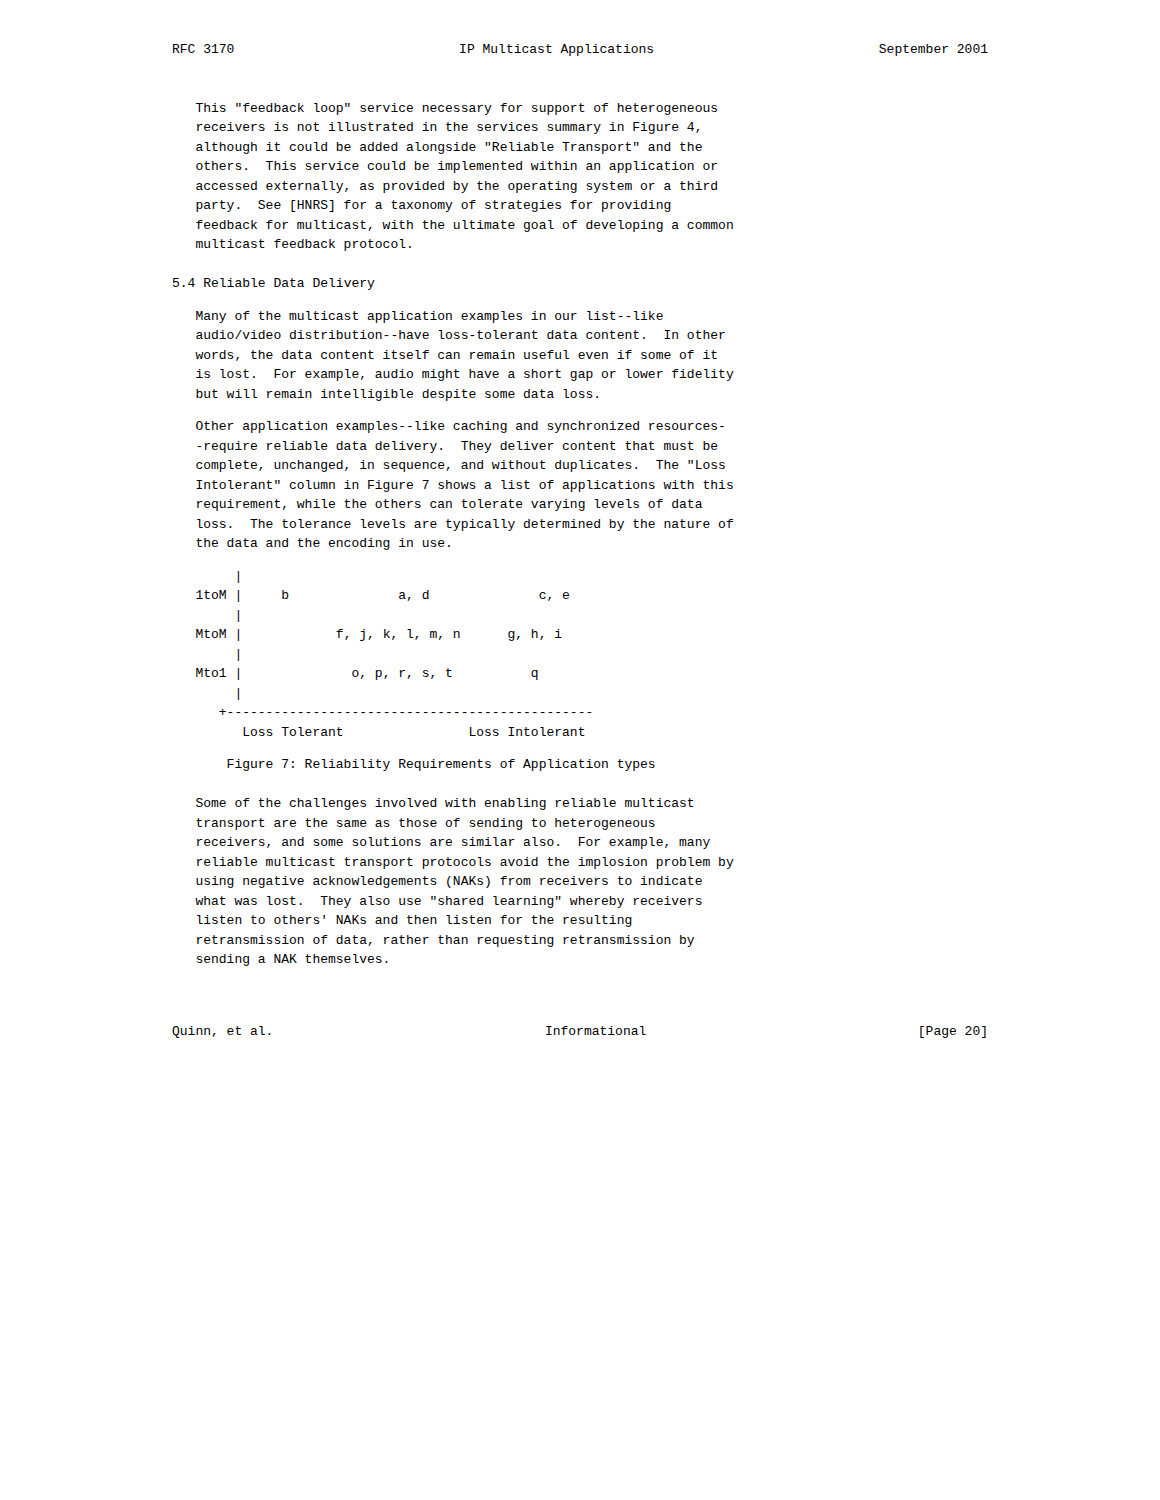RFC 3170 IP Multicast Applications September 2001
This "feedback loop" service necessary for support of heterogeneous receivers is not illustrated in the services summary in Figure 4, although it could be added alongside "Reliable Transport" and the others. This service could be implemented within an application or accessed externally, as provided by the operating system or a third party. See [HNRS] for a taxonomy of strategies for providing feedback for multicast, with the ultimate goal of developing a common multicast feedback protocol.
5.4 Reliable Data Delivery
Many of the multicast application examples in our list--like audio/video distribution--have loss-tolerant data content. In other words, the data content itself can remain useful even if some of it is lost. For example, audio might have a short gap or lower fidelity but will remain intelligible despite some data loss.
Other application examples--like caching and synchronized resources- -require reliable data delivery. They deliver content that must be complete, unchanged, in sequence, and without duplicates. The "Loss Intolerant" column in Figure 7 shows a list of applications with this requirement, while the others can tolerate varying levels of data loss. The tolerance levels are typically determined by the nature of the data and the encoding in use.
        |
   1toM |     b              a, d              c, e
        |
   MtoM |            f, j, k, l, m, n      g, h, i
        |
   Mto1 |              o, p, r, s, t          q
        |
      +-----------------------------------------------
         Loss Tolerant                Loss Intolerant
Figure 7: Reliability Requirements of Application types
Some of the challenges involved with enabling reliable multicast transport are the same as those of sending to heterogeneous receivers, and some solutions are similar also. For example, many reliable multicast transport protocols avoid the implosion problem by using negative acknowledgements (NAKs) from receivers to indicate what was lost. They also use "shared learning" whereby receivers listen to others' NAKs and then listen for the resulting retransmission of data, rather than requesting retransmission by sending a NAK themselves.
Quinn, et al. Informational [Page 20]